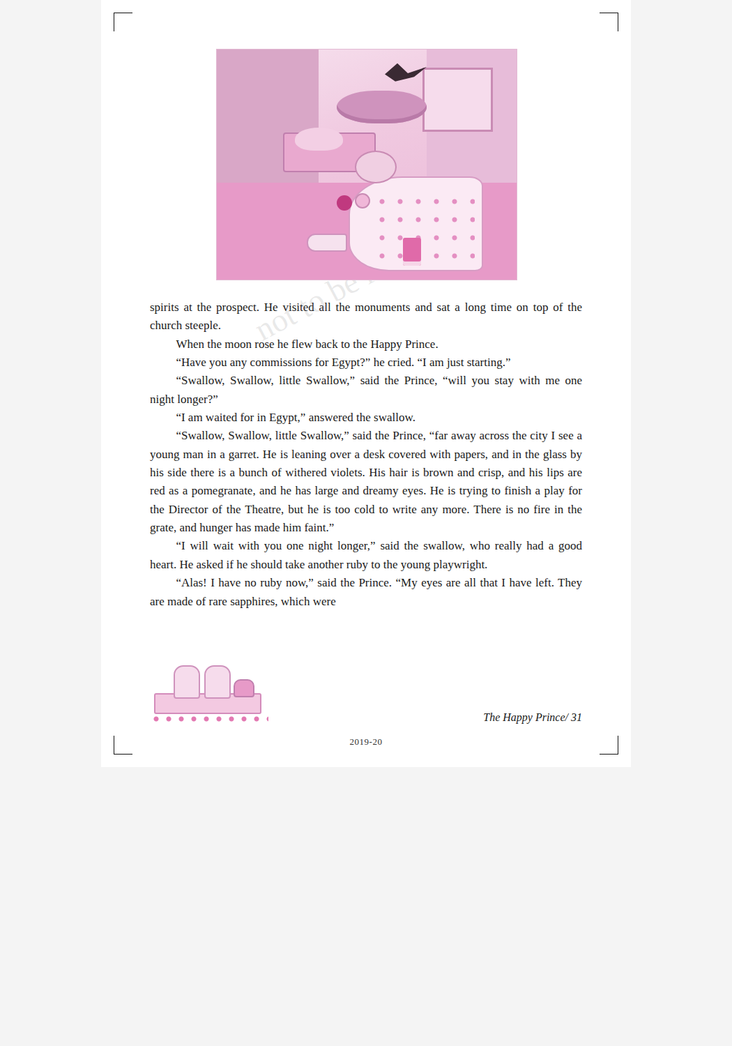© NCERT not to be republished
spirits at the prospect. He visited all the monuments and sat a long time on top of the church steeple.
When the moon rose he flew back to the Happy Prince.
“Have you any commissions for Egypt?” he cried. “I am just starting.”
“Swallow, Swallow, little Swallow,” said the Prince, “will you stay with me one night longer?”
“I am waited for in Egypt,” answered the swallow.
“Swallow, Swallow, little Swallow,” said the Prince, “far away across the city I see a young man in a garret. He is leaning over a desk covered with papers, and in the glass by his side there is a bunch of withered violets. His hair is brown and crisp, and his lips are red as a pomegranate, and he has large and dreamy eyes. He is trying to finish a play for the Director of the Theatre, but he is too cold to write any more. There is no fire in the grate, and hunger has made him faint.”
“I will wait with you one night longer,” said the swallow, who really had a good heart. He asked if he should take another ruby to the young playwright.
“Alas! I have no ruby now,” said the Prince. “My eyes are all that I have left. They are made of rare sapphires, which were
The Happy Prince/ 31
2019-20